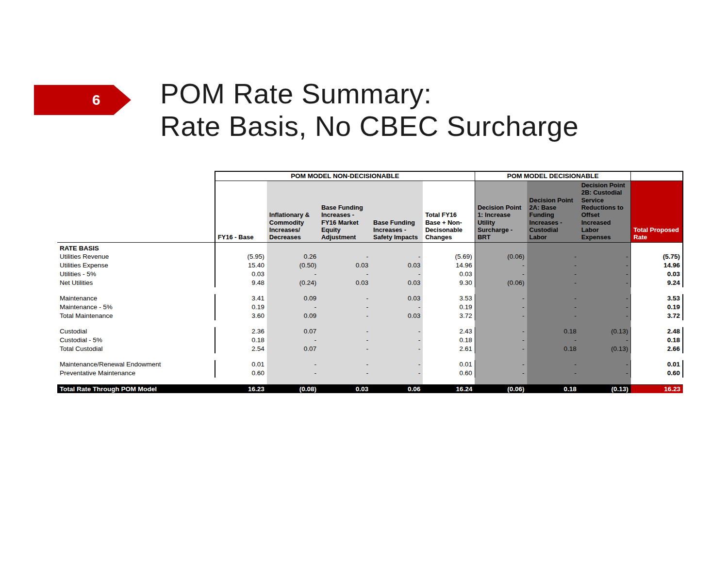6
POM Rate Summary:
Rate Basis, No CBEC Surcharge
| | POM MODEL NON-DECISIONABLE | POM MODEL DECISIONABLE | |
| --- | --- | --- | --- |
| | FY16 - Base | Inflationary & Commodity Increases/ Decreases | Base Funding Increases - FY16 Market Equity Adjustment | Base Funding Increases - Safety Impacts | Total FY16 Base + Non-Decisonable Changes | Decision Point 1: Increase Utility Surcharge - BRT | Decision Point 2A: Base Funding Increases - Custodial Labor | Decision Point 2B: Custodial Service Reductions to Offset Increased Labor Expenses | Total Proposed Rate |
| RATE BASIS | | | | | | | | | |
| Utilities Revenue | (5.95) | 0.26 | - | - | (5.69) | (0.06) | - | - | (5.75) |
| Utilities Expense | 15.40 | (0.50) | 0.03 | 0.03 | 14.96 | - | - | - | 14.96 |
| Utilities - 5% | 0.03 | - | - | - | 0.03 | - | - | - | 0.03 |
| Net Utilities | 9.48 | (0.24) | 0.03 | 0.03 | 9.30 | (0.06) | - | - | 9.24 |
| Maintenance | 3.41 | 0.09 | - | 0.03 | 3.53 | - | - | - | 3.53 |
| Maintenance - 5% | 0.19 | - | - | - | 0.19 | - | - | - | 0.19 |
| Total Maintenance | 3.60 | 0.09 | - | 0.03 | 3.72 | - | - | - | 3.72 |
| Custodial | 2.36 | 0.07 | - | - | 2.43 | - | 0.18 | (0.13) | 2.48 |
| Custodial - 5% | 0.18 | - | - | - | 0.18 | - | - | - | 0.18 |
| Total Custodial | 2.54 | 0.07 | - | - | 2.61 | - | 0.18 | (0.13) | 2.66 |
| Maintenance/Renewal Endowment | 0.01 | - | - | - | 0.01 | - | - | - | 0.01 |
| Preventative Maintenance | 0.60 | - | - | - | 0.60 | - | - | - | 0.60 |
| Total Rate Through POM Model | 16.23 | (0.08) | 0.03 | 0.06 | 16.24 | (0.06) | 0.18 | (0.13) | 16.23 |